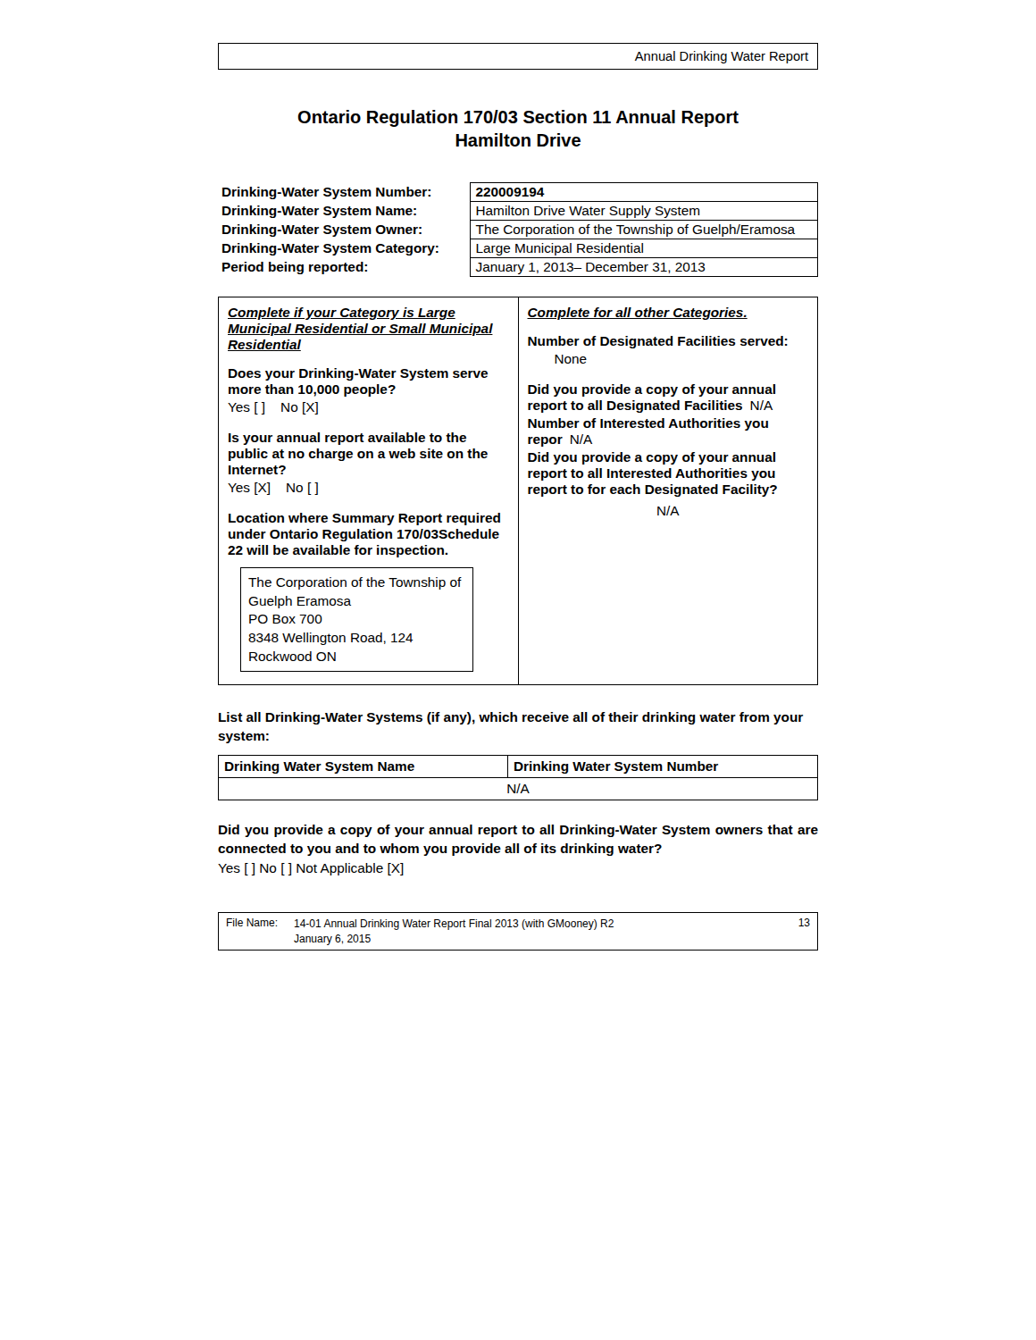Annual Drinking Water Report
Ontario Regulation 170/03 Section 11 Annual Report Hamilton Drive
| Drinking-Water System Number: | 220009194 |
| Drinking-Water System Name: | Hamilton Drive Water Supply System |
| Drinking-Water System Owner: | The Corporation of the Township of Guelph/Eramosa |
| Drinking-Water System Category: | Large Municipal Residential |
| Period being reported: | January 1, 2013– December 31, 2013 |
| Complete if your Category is Large Municipal Residential or Small Municipal Residential Does your Drinking-Water System serve more than 10,000 people? Yes [ ] No [X] Is your annual report available to the public at no charge on a web site on the Internet? Yes [X] No [ ] Location where Summary Report required under Ontario Regulation 170/03Schedule 22 will be available for inspection. The Corporation of the Township of Guelph Eramosa PO Box 700 8348 Wellington Road, 124 Rockwood ON | Complete for all other Categories. Number of Designated Facilities served: None Did you provide a copy of your annual report to all Designated Facilities N/A Number of Interested Authorities you repor N/A Did you provide a copy of your annual report to all Interested Authorities you report to for each Designated Facility? N/A |
List all Drinking-Water Systems (if any), which receive all of their drinking water from your system:
| Drinking Water System Name | Drinking Water System Number |
| --- | --- |
| N/A |
Did you provide a copy of your annual report to all Drinking-Water System owners that are connected to you and to whom you provide all of its drinking water?
Yes [ ] No [ ] Not Applicable [X]
File Name:
14-01 Annual Drinking Water Report Final 2013 (with GMooney) R2
January 6, 2015
13